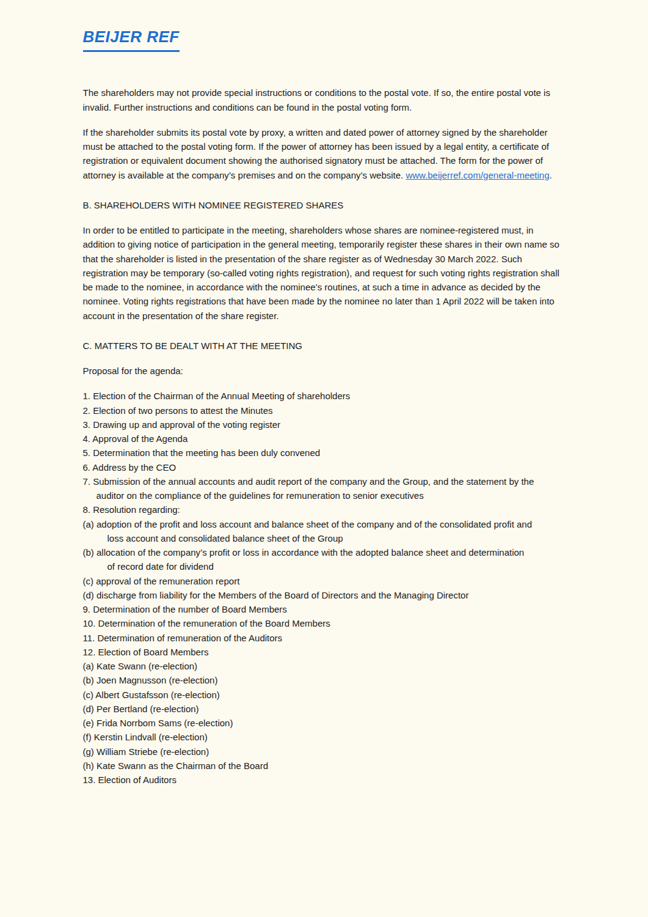BEIJER REF
The shareholders may not provide special instructions or conditions to the postal vote. If so, the entire postal vote is invalid. Further instructions and conditions can be found in the postal voting form.
If the shareholder submits its postal vote by proxy, a written and dated power of attorney signed by the shareholder must be attached to the postal voting form. If the power of attorney has been issued by a legal entity, a certificate of registration or equivalent document showing the authorised signatory must be attached. The form for the power of attorney is available at the company’s premises and on the company’s website. www.beijerref.com/general-meeting.
B. SHAREHOLDERS WITH NOMINEE REGISTERED SHARES
In order to be entitled to participate in the meeting, shareholders whose shares are nominee-registered must, in addition to giving notice of participation in the general meeting, temporarily register these shares in their own name so that the shareholder is listed in the presentation of the share register as of Wednesday 30 March 2022. Such registration may be temporary (so-called voting rights registration), and request for such voting rights registration shall be made to the nominee, in accordance with the nominee’s routines, at such a time in advance as decided by the nominee. Voting rights registrations that have been made by the nominee no later than 1 April 2022 will be taken into account in the presentation of the share register.
C. MATTERS TO BE DEALT WITH AT THE MEETING
Proposal for the agenda:
1. Election of the Chairman of the Annual Meeting of shareholders
2. Election of two persons to attest the Minutes
3. Drawing up and approval of the voting register
4. Approval of the Agenda
5. Determination that the meeting has been duly convened
6. Address by the CEO
7. Submission of the annual accounts and audit report of the company and the Group, and the statement by the
auditor on the compliance of the guidelines for remuneration to senior executives
8. Resolution regarding:
(a) adoption of the profit and loss account and balance sheet of the company and of the consolidated profit and
loss account and consolidated balance sheet of the Group
(b) allocation of the company’s profit or loss in accordance with the adopted balance sheet and determination
of record date for dividend
(c) approval of the remuneration report
(d) discharge from liability for the Members of the Board of Directors and the Managing Director
9. Determination of the number of Board Members
10. Determination of the remuneration of the Board Members
11. Determination of remuneration of the Auditors
12. Election of Board Members
(a) Kate Swann (re-election)
(b) Joen Magnusson (re-election)
(c) Albert Gustafsson (re-election)
(d) Per Bertland (re-election)
(e) Frida Norrbom Sams (re-election)
(f) Kerstin Lindvall (re-election)
(g) William Striebe (re-election)
(h) Kate Swann as the Chairman of the Board
13. Election of Auditors